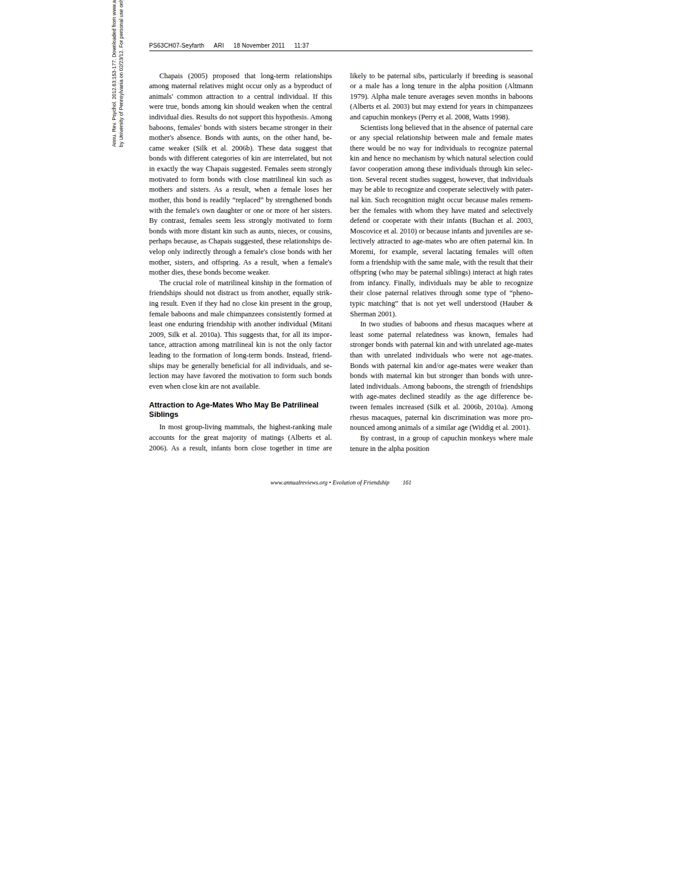PS63CH07-Seyfarth ARI 18 November 2011 11:37
Annu. Rev. Psychol. 2012.63:153-177. Downloaded from www.annualreviews.org
by University of Pennsylvania on 02/23/12. For personal use only.
Chapais (2005) proposed that long-term relationships among maternal relatives might occur only as a byproduct of animals' common attraction to a central individual. If this were true, bonds among kin should weaken when the central individual dies. Results do not support this hypothesis. Among baboons, females' bonds with sisters became stronger in their mother's absence. Bonds with aunts, on the other hand, became weaker (Silk et al. 2006b). These data suggest that bonds with different categories of kin are interrelated, but not in exactly the way Chapais suggested. Females seem strongly motivated to form bonds with close matrilineal kin such as mothers and sisters. As a result, when a female loses her mother, this bond is readily “replaced” by strengthened bonds with the female's own daughter or one or more of her sisters. By contrast, females seem less strongly motivated to form bonds with more distant kin such as aunts, nieces, or cousins, perhaps because, as Chapais suggested, these relationships develop only indirectly through a female's close bonds with her mother, sisters, and offspring. As a result, when a female's mother dies, these bonds become weaker.
The crucial role of matrilineal kinship in the formation of friendships should not distract us from another, equally striking result. Even if they had no close kin present in the group, female baboons and male chimpanzees consistently formed at least one enduring friendship with another individual (Mitani 2009, Silk et al. 2010a). This suggests that, for all its importance, attraction among matrilineal kin is not the only factor leading to the formation of long-term bonds. Instead, friendships may be generally beneficial for all individuals, and selection may have favored the motivation to form such bonds even when close kin are not available.
Attraction to Age-Mates Who May Be Patrilineal Siblings
In most group-living mammals, the highest-ranking male accounts for the great majority of matings (Alberts et al. 2006). As a result, infants born close together in time are likely to be paternal sibs, particularly if breeding is seasonal or a male has a long tenure in the alpha position (Altmann 1979). Alpha male tenure averages seven months in baboons (Alberts et al. 2003) but may extend for years in chimpanzees and capuchin monkeys (Perry et al. 2008, Watts 1998).
Scientists long believed that in the absence of paternal care or any special relationship between male and female mates there would be no way for individuals to recognize paternal kin and hence no mechanism by which natural selection could favor cooperation among these individuals through kin selection. Several recent studies suggest, however, that individuals may be able to recognize and cooperate selectively with paternal kin. Such recognition might occur because males remember the females with whom they have mated and selectively defend or cooperate with their infants (Buchan et al. 2003, Moscovice et al. 2010) or because infants and juveniles are selectively attracted to age-mates who are often paternal kin. In Moremi, for example, several lactating females will often form a friendship with the same male, with the result that their offspring (who may be paternal siblings) interact at high rates from infancy. Finally, individuals may be able to recognize their close paternal relatives through some type of “phenotypic matching” that is not yet well understood (Hauber & Sherman 2001).
In two studies of baboons and rhesus macaques where at least some paternal relatedness was known, females had stronger bonds with paternal kin and with unrelated age-mates than with unrelated individuals who were not age-mates. Bonds with paternal kin and/or age-mates were weaker than bonds with maternal kin but stronger than bonds with unrelated individuals. Among baboons, the strength of friendships with age-mates declined steadily as the age difference between females increased (Silk et al. 2006b, 2010a). Among rhesus macaques, paternal kin discrimination was more pronounced among animals of a similar age (Widdig et al. 2001).
By contrast, in a group of capuchin monkeys where male tenure in the alpha position
www.annualreviews.org • Evolution of Friendship161